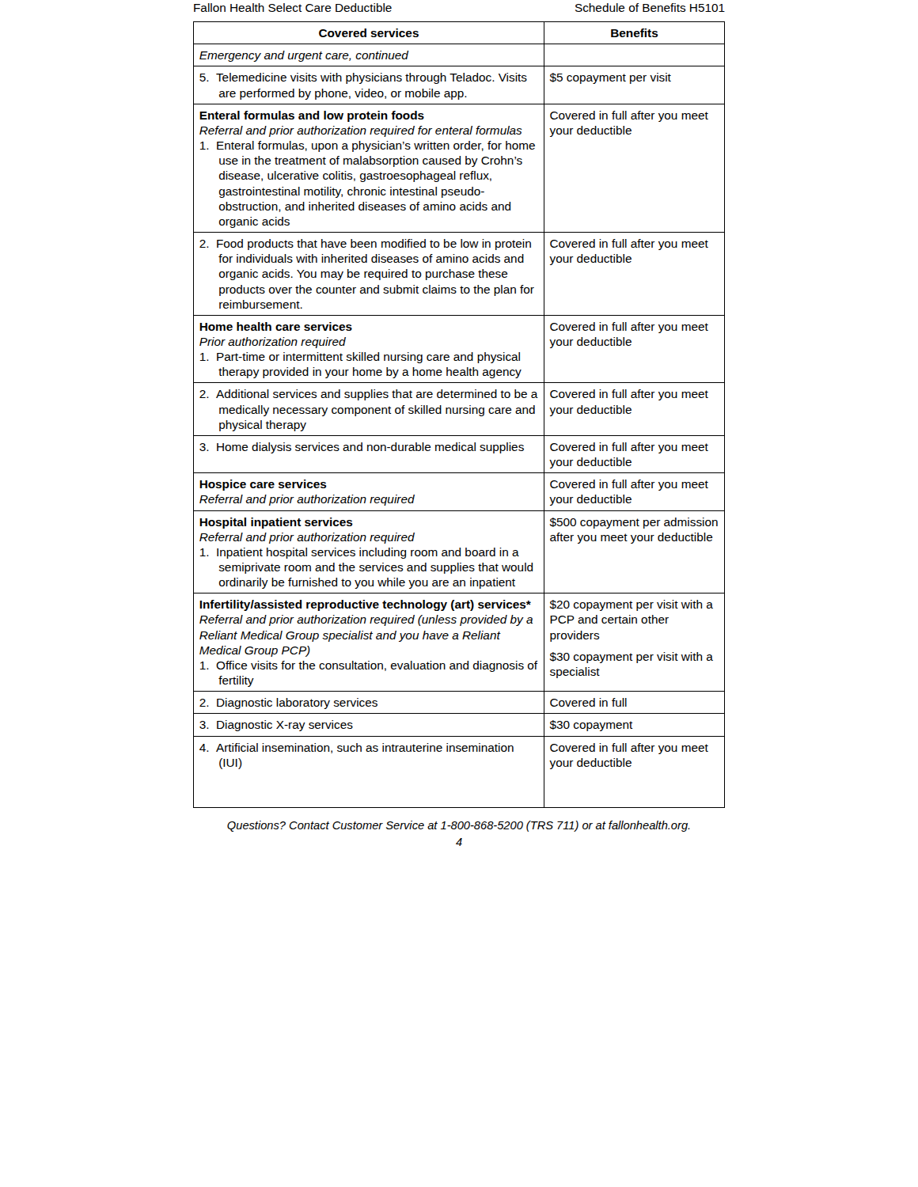Fallon Health Select Care Deductible
Schedule of Benefits H5101
| Covered services | Benefits |
| --- | --- |
| Emergency and urgent care, continued | |
| 5. Telemedicine visits with physicians through Teladoc. Visits are performed by phone, video, or mobile app. | $5 copayment per visit |
| Enteral formulas and low protein foods Referral and prior authorization required for enteral formulas 1. Enteral formulas, upon a physician’s written order, for home use in the treatment of malabsorption caused by Crohn’s disease, ulcerative colitis, gastroesophageal reflux, gastrointestinal motility, chronic intestinal pseudo-obstruction, and inherited diseases of amino acids and organic acids | Covered in full after you meet your deductible |
| 2. Food products that have been modified to be low in protein for individuals with inherited diseases of amino acids and organic acids. You may be required to purchase these products over the counter and submit claims to the plan for reimbursement. | Covered in full after you meet your deductible |
| Home health care services Prior authorization required 1. Part-time or intermittent skilled nursing care and physical therapy provided in your home by a home health agency | Covered in full after you meet your deductible |
| 2. Additional services and supplies that are determined to be a medically necessary component of skilled nursing care and physical therapy | Covered in full after you meet your deductible |
| 3. Home dialysis services and non-durable medical supplies | Covered in full after you meet your deductible |
| Hospice care services Referral and prior authorization required | Covered in full after you meet your deductible |
| Hospital inpatient services Referral and prior authorization required 1. Inpatient hospital services including room and board in a semiprivate room and the services and supplies that would ordinarily be furnished to you while you are an inpatient | $500 copayment per admission after you meet your deductible |
| Infertility/assisted reproductive technology (art) services* Referral and prior authorization required (unless provided by a Reliant Medical Group specialist and you have a Reliant Medical Group PCP) 1. Office visits for the consultation, evaluation and diagnosis of fertility | $20 copayment per visit with a PCP and certain other providers $30 copayment per visit with a specialist |
| 2. Diagnostic laboratory services | Covered in full |
| 3. Diagnostic X-ray services | $30 copayment |
| 4. Artificial insemination, such as intrauterine insemination (IUI) | Covered in full after you meet your deductible |
Questions? Contact Customer Service at 1-800-868-5200 (TRS 711) or at fallonhealth.org.
4